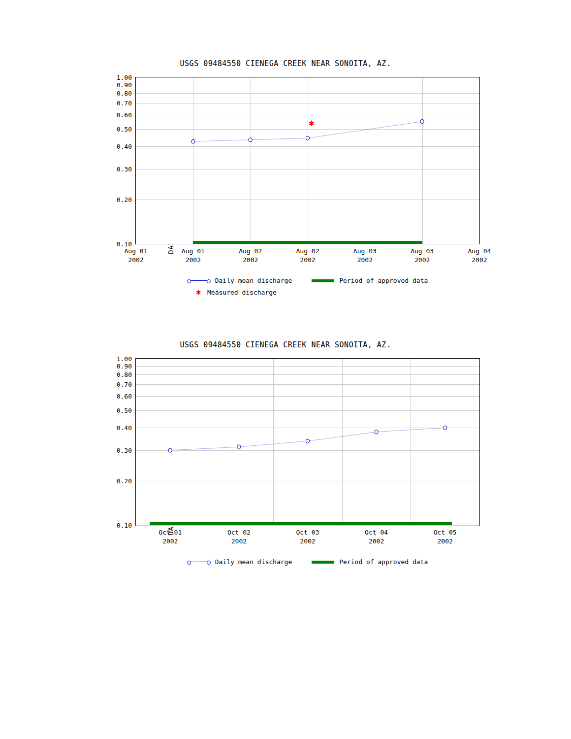USGS 09484550 CIENEGA CREEK NEAR SONOITA, AZ.
DAILY Discharge, cubic feet per second
1.00
0.90
0.80
0.70
0.60
0.50
0.40
0.30
0.20
0.10
Aug 01
2002 Aug 01
2002 Aug 02
2002 Aug 02
2002 Aug 03
2002 Aug 03
2002 Aug 04
2002
✱
Daily mean discharge Period of approved data
✱Measured discharge
USGS 09484550 CIENEGA CREEK NEAR SONOITA, AZ.
DAILY Discharge, cubic feet per second
1.00
0.90
0.80
0.70
0.60
0.50
0.40
0.30
0.20
0.10
Oct 01
2002 Oct 02
2002 Oct 03
2002 Oct 04
2002 Oct 05
2002
Daily mean discharge Period of approved data